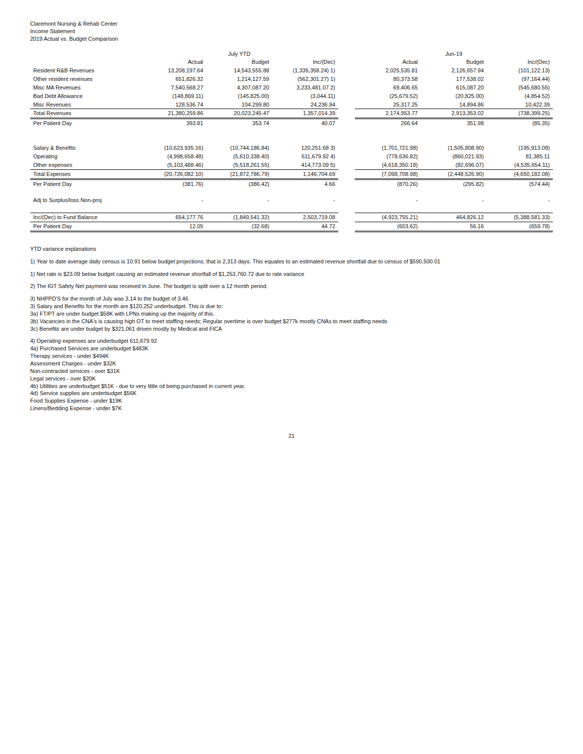Claremont Nursing & Rehab Center
Income Statement
2019 Actual vs. Budget Comparison
| | July YTD | | Jun-19 |
| --- | --- | --- | --- |
| | Actual | Budget | Inc/(Dec) | | Actual | Budget | Inc/(Dec) |
| Resident R&B Revenues | 13,208,197.64 | 14,543,555.88 | (1,335,358.24) 1) | | 2,025,535.81 | 2,126,657.94 | (101,122.13) |
| Other resident revenues | 651,826.32 | 1,214,127.59 | (562,301.27) 1) | | 80,373.58 | 177,538.02 | (97,164.44) |
| Misc MA Revenues | 7,540,568.27 | 4,307,087.20 | 3,233,481.07 2) | | 69,406.65 | 615,087.20 | (545,680.55) |
| Bad Debt Allowance | (148,869.11) | (145,825.00) | (3,044.11) | | (25,679.52) | (20,825.00) | (4,854.52) |
| Misc Revenues | 128,536.74 | 104,299.80 | 24,236.94 | | 25,317.25 | 14,894.86 | 10,422.39 |
| Total Revenues | 21,380,259.86 | 20,023,245.47 | 1,357,014.39 | | 2,174,953.77 | 2,913,353.02 | (738,399.25) |
| Per Patient Day | 393.81 | 353.74 | 40.07 | | 266.64 | 351.98 | (85.35) |
| Salary & Benefits | (10,623,935.16) | (10,744,186.84) | 120,251.68 3) | | (1,701,721.98) | (1,505,808.90) | (195,913.08) |
| Operating | (4,998,658.48) | (5,610,338.40) | 611,679.92 4) | | (778,636.82) | (860,021.93) | 81,385.11 |
| Other expenses | (5,103,488.46) | (5,518,261.55) | 414,773.09 5) | | (4,618,350.18) | (82,696.07) | (4,535,654.11) |
| Total Expenses | (20,726,082.10) | (21,872,786.79) | 1,146,704.69 | | (7,098,708.98) | (2,448,526.90) | (4,650,182.08) |
| Per Patient Day | (381.76) | (386.42) | 4.66 | | (870.26) | (295.82) | (574.44) |
| Adj to Surplus/loss Non-proj | - | - | - | | - | - | - |
| Inc/(Dec) to Fund Balance | 654,177.76 | (1,849,541.32) | 2,503,719.08 | | (4,923,755.21) | 464,826.12 | (5,388,581.33) |
| Per Patient Day | 12.05 | (32.68) | 44.72 | | (603.62) | 56.16 | (659.78) |
YTD variance explanations
1) Year to date average daily census is 10.91 below budget projections; that is 2,313 days. This equates to an estimated revenue shortfall due to census of $590,500.01
1) Net rate is $23.09 below budget causing an estimated revenue shortfall of $1,253,760.72 due to rate variance
2) The IGT Safety Net payment was received in June. The budget is split over a 12 month period.
3) NHPPD'S for the month of July was 3.14 to the budget of 3.46
3) Salary and Benefits for the month are $120,252 underbudget. This is due to:
3a) FT/PT are under budget $58K with LPNs making up the majority of this.
3b) Vacancies in the CNA's is causing high OT to meet staffing needs; Regular overtime is over budget $277k mostly CNAs to meet staffing needs
3c) Benefits are under budget by $321,061 driven mostly by Medical and FICA
4) Operating expenses are underbudget 611,679.92
4a) Purchased Services are underbudget $483K
Therapy services - under $494K
Assessment Charges - under $32K
Non-contracted services - over $31K
Legal services - over $20K
4b) Utilities are underbudget $51K - due to very little oil being purchased in current year.
4d) Service supplies are underbudget $56K
Food Supplies Expense - under $19K
Linens/Bedding Expense - under $7K
21